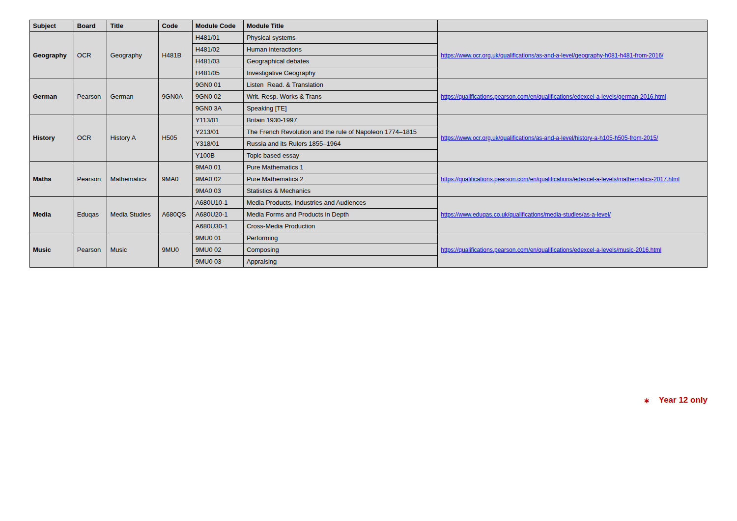| Subject | Board | Title | Code | Module Code | Module Title | |
| --- | --- | --- | --- | --- | --- | --- |
| Geography | OCR | Geography | H481B | H481/01 | Physical systems | https://www.ocr.org.uk/qualifications/as-and-a-level/geography-h081-h481-from-2016/ |
| H481/02 | Human interactions |
| H481/03 | Geographical debates |
| H481/05 | Investigative Geography |
| German | Pearson | German | 9GN0A | 9GN0 01 | Listen Read. & Translation | https://qualifications.pearson.com/en/qualifications/edexcel-a-levels/german-2016.html |
| 9GN0 02 | Writ. Resp. Works & Trans |
| 9GN0 3A | Speaking [TE] |
| History | OCR | History A | H505 | Y113/01 | Britain 1930-1997 | https://www.ocr.org.uk/qualifications/as-and-a-level/history-a-h105-h505-from-2015/ |
| Y213/01 | The French Revolution and the rule of Napoleon 1774–1815 |
| Y318/01 | Russia and its Rulers 1855–1964 |
| Y100B | Topic based essay |
| Maths | Pearson | Mathematics | 9MA0 | 9MA0 01 | Pure Mathematics 1 | https://qualifications.pearson.com/en/qualifications/edexcel-a-levels/mathematics-2017.html |
| 9MA0 02 | Pure Mathematics 2 |
| 9MA0 03 | Statistics & Mechanics |
| Media | Eduqas | Media Studies | A680QS | A680U10-1 | Media Products, Industries and Audiences | https://www.eduqas.co.uk/qualifications/media-studies/as-a-level/ |
| A680U20-1 | Media Forms and Products in Depth |
| A680U30-1 | Cross-Media Production |
| Music | Pearson | Music | 9MU0 | 9MU0 01 | Performing | https://qualifications.pearson.com/en/qualifications/edexcel-a-levels/music-2016.html |
| 9MU0 02 | Composing |
| 9MU0 03 | Appraising |
∗Year 12 only